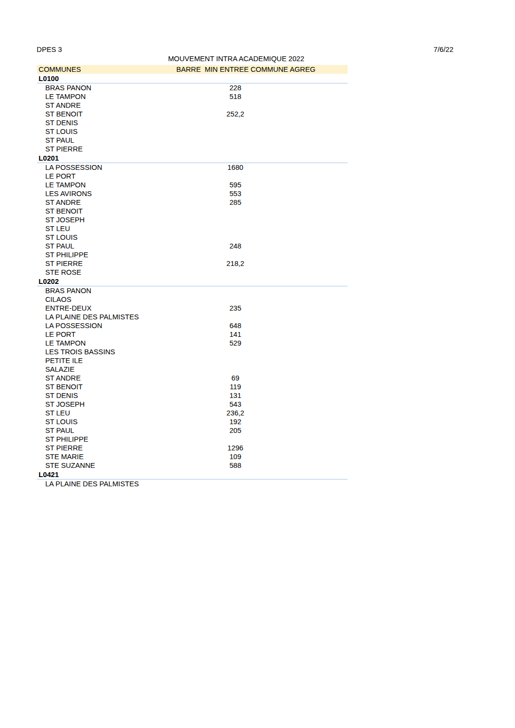DPES 3
7/6/22
MOUVEMENT INTRA ACADEMIQUE 2022
| COMMUNES | BARRE MIN ENTREE COMMUNE AGREG |
| --- | --- |
| L0100 |
| BRAS PANON | 228 |
| LE TAMPON | 518 |
| ST ANDRE | |
| ST BENOIT | 252,2 |
| ST DENIS | |
| ST LOUIS | |
| ST PAUL | |
| ST PIERRE | |
| L0201 |
| LA POSSESSION | 1680 |
| LE PORT | |
| LE TAMPON | 595 |
| LES AVIRONS | 553 |
| ST ANDRE | 285 |
| ST BENOIT | |
| ST JOSEPH | |
| ST LEU | |
| ST LOUIS | |
| ST PAUL | 248 |
| ST PHILIPPE | |
| ST PIERRE | 218,2 |
| STE ROSE | |
| L0202 |
| BRAS PANON | |
| CILAOS | |
| ENTRE-DEUX | 235 |
| LA PLAINE DES PALMISTES | |
| LA POSSESSION | 648 |
| LE PORT | 141 |
| LE TAMPON | 529 |
| LES TROIS BASSINS | |
| PETITE ILE | |
| SALAZIE | |
| ST ANDRE | 69 |
| ST BENOIT | 119 |
| ST DENIS | 131 |
| ST JOSEPH | 543 |
| ST LEU | 236,2 |
| ST LOUIS | 192 |
| ST PAUL | 205 |
| ST PHILIPPE | |
| ST PIERRE | 1296 |
| STE MARIE | 109 |
| STE SUZANNE | 588 |
| L0421 |
| LA PLAINE DES PALMISTES | |